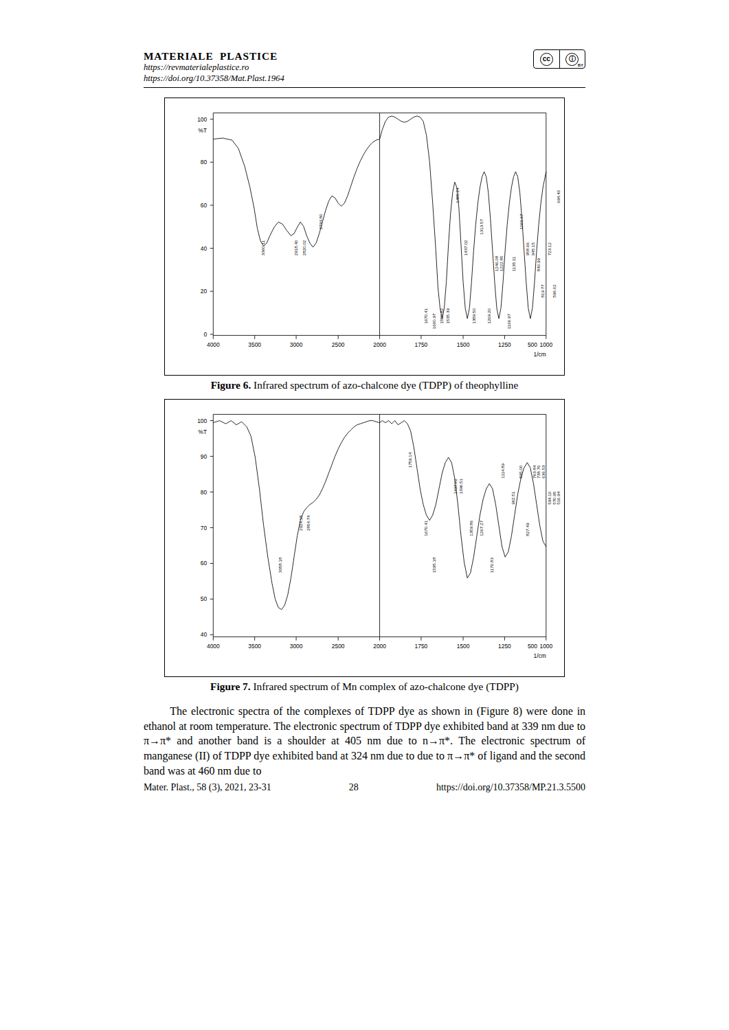MATERIALE PLASTICE
https://revmaterialeplastice.ro
https://doi.org/10.37358/Mat.Plast.1964
cc
ⓘ
BY
100 80 60 40 20 0 %T 4000 3500 3000 2500 2000 1750 1500 1250 1000 1/cm 500 3360.11 2918.40 2820.02 2744.80 1670.41 1600.97 1550.82 1535.39 1485.24 1437.02 1389.50 1313.57 1269.20 1246.08 1222.85 1166.97 1135.11 1066.67 958.66 945.15 840.99 819.77 723.12 596.02 694.40
Figure 6. Infrared spectrum of azo-chalcone dye (TDPP) of theophylline
100 90 80 70 60 50 40 %T 4000 3500 3000 2500 2000 1750 1500 1250 1000 1/cm 500 3358.18 2924.18 2854.74 1759.14 1670.41 1595.18 1437.02 1396.51 1359.86 1267.27 1170.83 1114.89 962.51 895.00 827.49 763.84 738.76 636.53 594.10 570.95 516.94
Figure 7. Infrared spectrum of Mn complex of azo-chalcone dye (TDPP)
The electronic spectra of the complexes of TDPP dye as shown in (Figure 8) were done in ethanol at room temperature. The electronic spectrum of TDPP dye exhibited band at 339 nm due to π→π* and another band is a shoulder at 405 nm due to n→π*. The electronic spectrum of manganese (II) of TDPP dye exhibited band at 324 nm due to due to π→π* of ligand and the second band was at 460 nm due to
Mater. Plast., 58 (3), 2021, 23-31
28
https://doi.org/10.37358/MP.21.3.5500